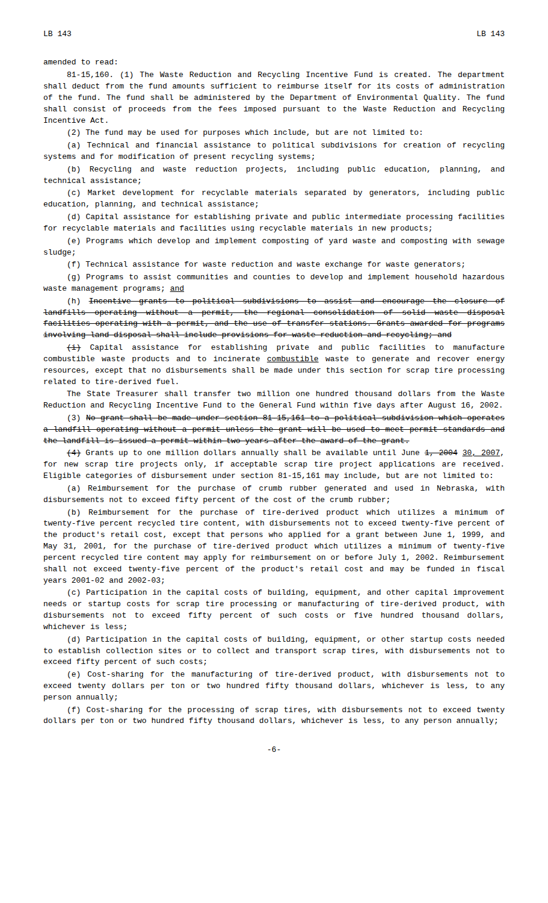LB 143 LB 143
amended to read:
81-15,160. (1) The Waste Reduction and Recycling Incentive Fund is created. The department shall deduct from the fund amounts sufficient to reimburse itself for its costs of administration of the fund. The fund shall be administered by the Department of Environmental Quality. The fund shall consist of proceeds from the fees imposed pursuant to the Waste Reduction and Recycling Incentive Act.
(2) The fund may be used for purposes which include, but are not limited to:
(a) Technical and financial assistance to political subdivisions for creation of recycling systems and for modification of present recycling systems;
(b) Recycling and waste reduction projects, including public education, planning, and technical assistance;
(c) Market development for recyclable materials separated by generators, including public education, planning, and technical assistance;
(d) Capital assistance for establishing private and public intermediate processing facilities for recyclable materials and facilities using recyclable materials in new products;
(e) Programs which develop and implement composting of yard waste and composting with sewage sludge;
(f) Technical assistance for waste reduction and waste exchange for waste generators;
(g) Programs to assist communities and counties to develop and implement household hazardous waste management programs; and
(h) Incentive grants to political subdivisions to assist and encourage the closure of landfills operating without a permit, the regional consolidation of solid waste disposal facilities operating with a permit, and the use of transfer stations. Grants awarded for programs involving land disposal shall include provisions for waste reduction and recycling; and
(i) Capital assistance for establishing private and public facilities to manufacture combustible waste products and to incinerate combustible waste to generate and recover energy resources, except that no disbursements shall be made under this section for scrap tire processing related to tire-derived fuel.
The State Treasurer shall transfer two million one hundred thousand dollars from the Waste Reduction and Recycling Incentive Fund to the General Fund within five days after August 16, 2002.
(3) No grant shall be made under section 81-15,161 to a political subdivision which operates a landfill operating without a permit unless the grant will be used to meet permit standards and the landfill is issued a permit within two years after the award of the grant.
(4) Grants up to one million dollars annually shall be available until June 1, 2004 30, 2007, for new scrap tire projects only, if acceptable scrap tire project applications are received. Eligible categories of disbursement under section 81-15,161 may include, but are not limited to:
(a) Reimbursement for the purchase of crumb rubber generated and used in Nebraska, with disbursements not to exceed fifty percent of the cost of the crumb rubber;
(b) Reimbursement for the purchase of tire-derived product which utilizes a minimum of twenty-five percent recycled tire content, with disbursements not to exceed twenty-five percent of the product's retail cost, except that persons who applied for a grant between June 1, 1999, and May 31, 2001, for the purchase of tire-derived product which utilizes a minimum of twenty-five percent recycled tire content may apply for reimbursement on or before July 1, 2002. Reimbursement shall not exceed twenty-five percent of the product's retail cost and may be funded in fiscal years 2001-02 and 2002-03;
(c) Participation in the capital costs of building, equipment, and other capital improvement needs or startup costs for scrap tire processing or manufacturing of tire-derived product, with disbursements not to exceed fifty percent of such costs or five hundred thousand dollars, whichever is less;
(d) Participation in the capital costs of building, equipment, or other startup costs needed to establish collection sites or to collect and transport scrap tires, with disbursements not to exceed fifty percent of such costs;
(e) Cost-sharing for the manufacturing of tire-derived product, with disbursements not to exceed twenty dollars per ton or two hundred fifty thousand dollars, whichever is less, to any person annually;
(f) Cost-sharing for the processing of scrap tires, with disbursements not to exceed twenty dollars per ton or two hundred fifty thousand dollars, whichever is less, to any person annually;
-6-